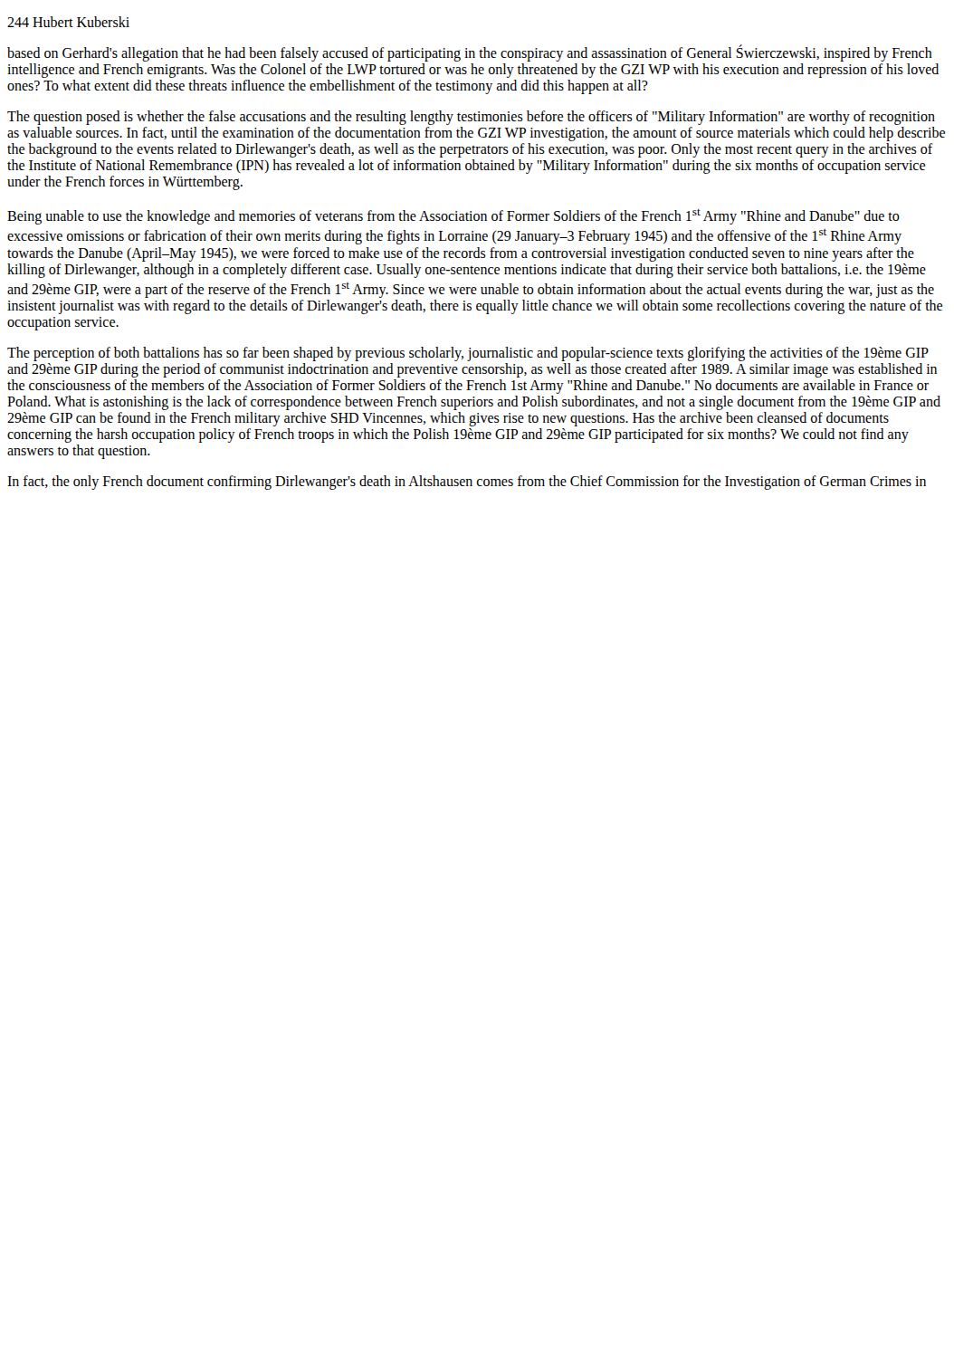244 Hubert Kuberski
based on Gerhard's allegation that he had been falsely accused of participating in the conspiracy and assassination of General Świerczewski, inspired by French intelligence and French emigrants. Was the Colonel of the LWP tortured or was he only threatened by the GZI WP with his execution and repression of his loved ones? To what extent did these threats influence the embellishment of the testimony and did this happen at all?
The question posed is whether the false accusations and the resulting lengthy testimonies before the officers of "Military Information" are worthy of recognition as valuable sources. In fact, until the examination of the documentation from the GZI WP investigation, the amount of source materials which could help describe the background to the events related to Dirlewanger's death, as well as the perpetrators of his execution, was poor. Only the most recent query in the archives of the Institute of National Remembrance (IPN) has revealed a lot of information obtained by "Military Information" during the six months of occupation service under the French forces in Württemberg.
Being unable to use the knowledge and memories of veterans from the Association of Former Soldiers of the French 1st Army "Rhine and Danube" due to excessive omissions or fabrication of their own merits during the fights in Lorraine (29 January–3 February 1945) and the offensive of the 1st Rhine Army towards the Danube (April–May 1945), we were forced to make use of the records from a controversial investigation conducted seven to nine years after the killing of Dirlewanger, although in a completely different case. Usually one-sentence mentions indicate that during their service both battalions, i.e. the 19ème and 29ème GIP, were a part of the reserve of the French 1st Army. Since we were unable to obtain information about the actual events during the war, just as the insistent journalist was with regard to the details of Dirlewanger's death, there is equally little chance we will obtain some recollections covering the nature of the occupation service.
The perception of both battalions has so far been shaped by previous scholarly, journalistic and popular-science texts glorifying the activities of the 19ème GIP and 29ème GIP during the period of communist indoctrination and preventive censorship, as well as those created after 1989. A similar image was established in the consciousness of the members of the Association of Former Soldiers of the French 1st Army "Rhine and Danube." No documents are available in France or Poland. What is astonishing is the lack of correspondence between French superiors and Polish subordinates, and not a single document from the 19ème GIP and 29ème GIP can be found in the French military archive SHD Vincennes, which gives rise to new questions. Has the archive been cleansed of documents concerning the harsh occupation policy of French troops in which the Polish 19ème GIP and 29ème GIP participated for six months? We could not find any answers to that question.
In fact, the only French document confirming Dirlewanger's death in Altshausen comes from the Chief Commission for the Investigation of German Crimes in